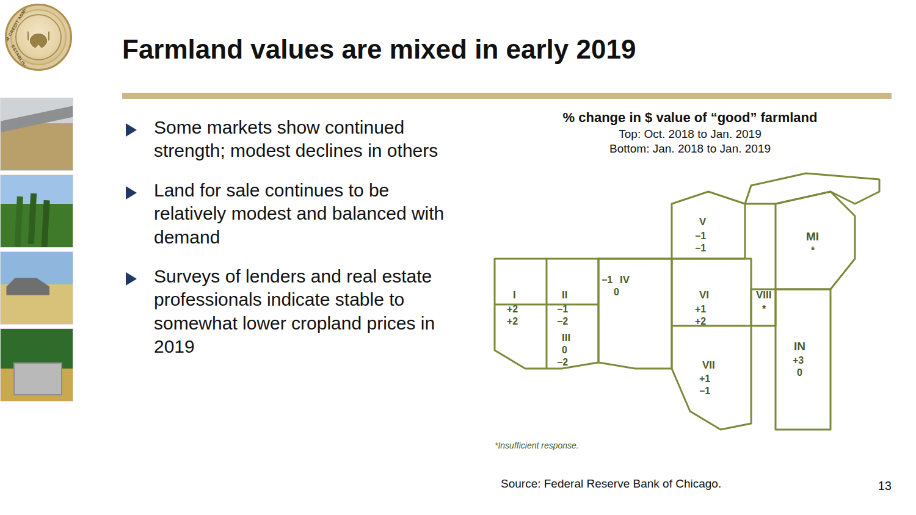Farm Credit Administration Established 1933
Farmland values are mixed in early 2019
Some markets show continued strength; modest declines in others
Land for sale continues to be relatively modest and balanced with demand
Surveys of lenders and real estate professionals indicate stable to somewhat lower cropland prices in 2019
% change in $ value of “good” farmland
Top: Oct. 2018 to Jan. 2019
Bottom: Jan. 2018 to Jan. 2019
I +2 +2 II −1 −2 III 0 −2 IV −1 0 V −1 −1 VI +1 +2 VIII * VII +1 −1 IN +3 0 MI *
*Insufficient response.
Source: Federal Reserve Bank of Chicago.
13